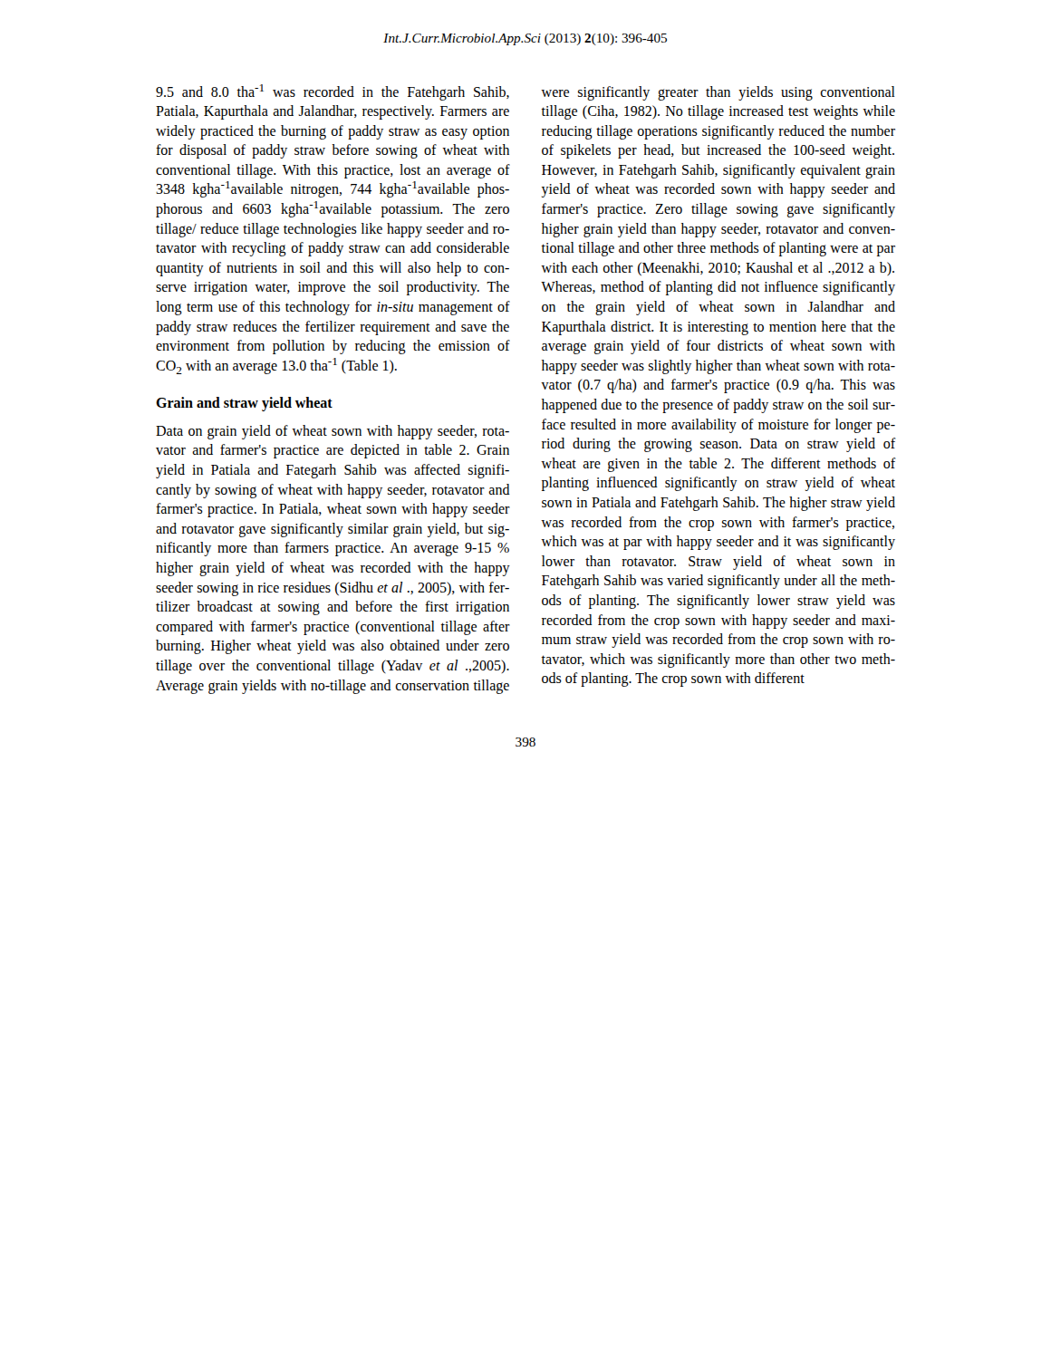Int.J.Curr.Microbiol.App.Sci (2013) 2(10): 396-405
9.5 and 8.0 tha-1 was recorded in the Fatehgarh Sahib, Patiala, Kapurthala and Jalandhar, respectively. Farmers are widely practiced the burning of paddy straw as easy option for disposal of paddy straw before sowing of wheat with conventional tillage. With this practice, lost an average of 3348 kgha-1available nitrogen, 744 kgha-1available phosphorous and 6603 kgha-1available potassium. The zero tillage/ reduce tillage technologies like happy seeder and rotavator with recycling of paddy straw can add considerable quantity of nutrients in soil and this will also help to conserve irrigation water, improve the soil productivity. The long term use of this technology for in-situ management of paddy straw reduces the fertilizer requirement and save the environment from pollution by reducing the emission of CO2 with an average 13.0 tha-1 (Table 1).
Grain and straw yield wheat
Data on grain yield of wheat sown with happy seeder, rotavator and farmer's practice are depicted in table 2. Grain yield in Patiala and Fategarh Sahib was affected significantly by sowing of wheat with happy seeder, rotavator and farmer's practice. In Patiala, wheat sown with happy seeder and rotavator gave significantly similar grain yield, but significantly more than farmers practice. An average 9-15 % higher grain yield of wheat was recorded with the happy seeder sowing in rice residues (Sidhu et al ., 2005), with fertilizer broadcast at sowing and before the first irrigation compared with farmer's practice (conventional tillage after burning. Higher wheat yield was also obtained under zero tillage over the conventional tillage (Yadav et al .,2005). Average grain yields with no-tillage and conservation tillage were significantly greater than yields using conventional tillage (Ciha, 1982). No tillage increased test weights while reducing tillage operations significantly reduced the number of spikelets per head, but increased the 100-seed weight. However, in Fatehgarh Sahib, significantly equivalent grain yield of wheat was recorded sown with happy seeder and farmer's practice. Zero tillage sowing gave significantly higher grain yield than happy seeder, rotavator and conventional tillage and other three methods of planting were at par with each other (Meenakhi, 2010; Kaushal et al .,2012 a b). Whereas, method of planting did not influence significantly on the grain yield of wheat sown in Jalandhar and Kapurthala district. It is interesting to mention here that the average grain yield of four districts of wheat sown with happy seeder was slightly higher than wheat sown with rotavator (0.7 q/ha) and farmer's practice (0.9 q/ha. This was happened due to the presence of paddy straw on the soil surface resulted in more availability of moisture for longer period during the growing season. Data on straw yield of wheat are given in the table 2. The different methods of planting influenced significantly on straw yield of wheat sown in Patiala and Fatehgarh Sahib. The higher straw yield was recorded from the crop sown with farmer's practice, which was at par with happy seeder and it was significantly lower than rotavator. Straw yield of wheat sown in Fatehgarh Sahib was varied significantly under all the methods of planting. The significantly lower straw yield was recorded from the crop sown with happy seeder and maximum straw yield was recorded from the crop sown with rotavator, which was significantly more than other two methods of planting. The crop sown with different
398